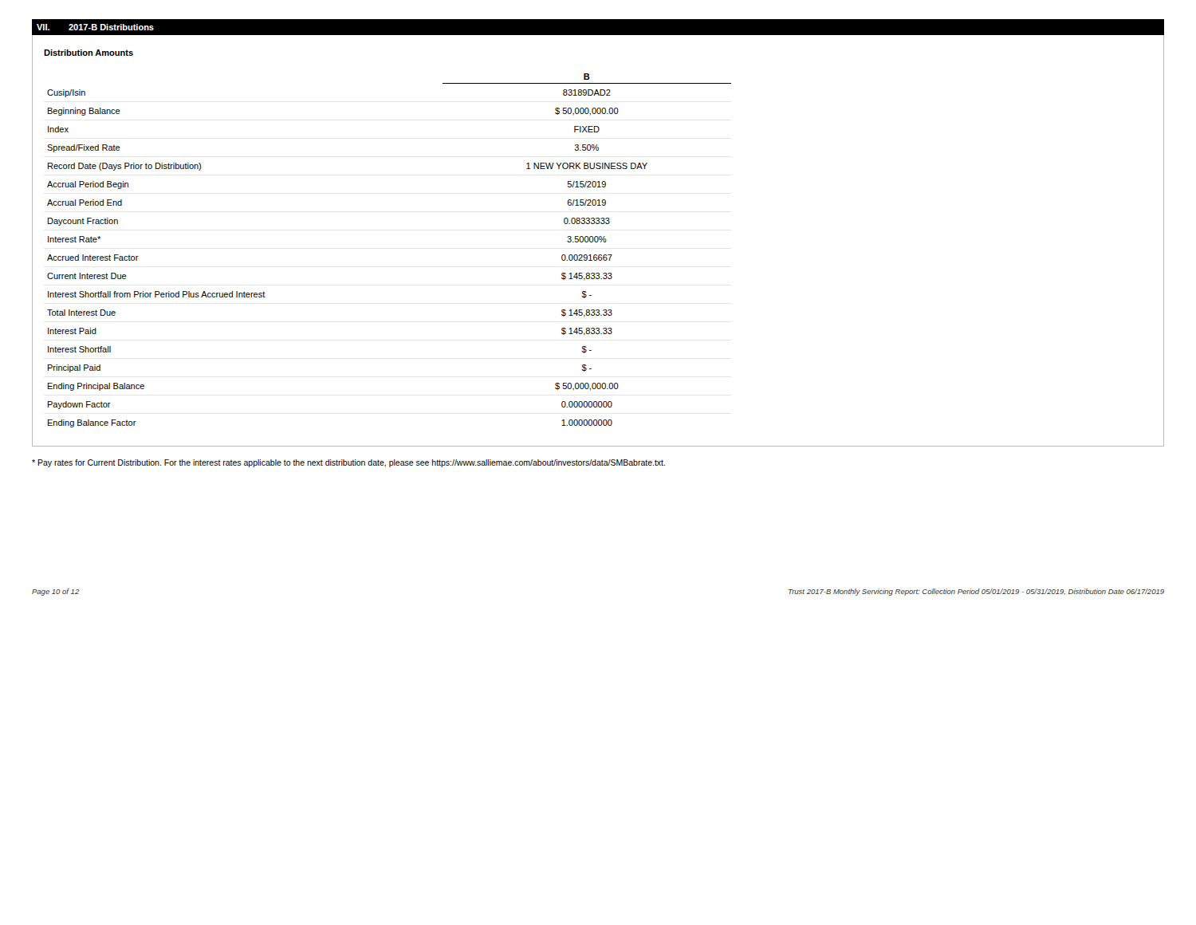VII. 2017-B Distributions
Distribution Amounts
| | B |
| Cusip/Isin | 83189DAD2 |
| Beginning Balance | $ 50,000,000.00 |
| Index | FIXED |
| Spread/Fixed Rate | 3.50% |
| Record Date (Days Prior to Distribution) | 1 NEW YORK BUSINESS DAY |
| Accrual Period Begin | 5/15/2019 |
| Accrual Period End | 6/15/2019 |
| Daycount Fraction | 0.08333333 |
| Interest Rate* | 3.50000% |
| Accrued Interest Factor | 0.002916667 |
| Current Interest Due | $ 145,833.33 |
| Interest Shortfall from Prior Period Plus Accrued Interest | $ - |
| Total Interest Due | $ 145,833.33 |
| Interest Paid | $ 145,833.33 |
| Interest Shortfall | $ - |
| Principal Paid | $ - |
| Ending Principal Balance | $ 50,000,000.00 |
| Paydown Factor | 0.000000000 |
| Ending Balance Factor | 1.000000000 |
* Pay rates for Current Distribution. For the interest rates applicable to the next distribution date, please see https://www.salliemae.com/about/investors/data/SMBabrate.txt.
Page 10 of 12 Trust 2017-B Monthly Servicing Report: Collection Period 05/01/2019 - 05/31/2019, Distribution Date 06/17/2019